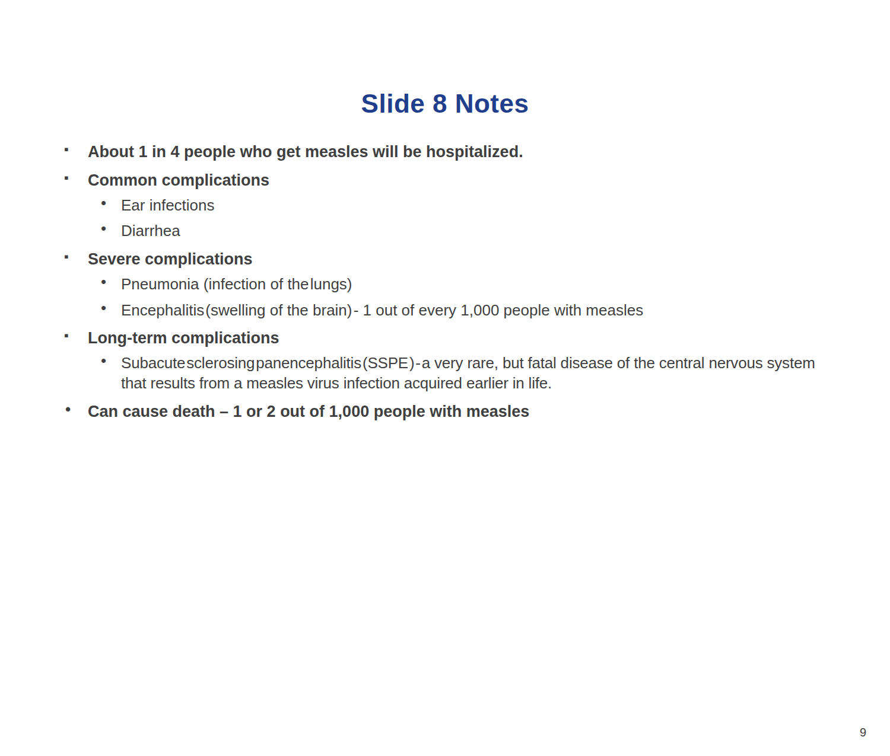Slide 8 Notes
About 1 in 4 people who get measles will be hospitalized.
Common complications
Ear infections
Diarrhea
Severe complications
Pneumonia (infection of the lungs)
Encephalitis (swelling of the brain) - 1 out of every 1,000 people with measles
Long-term complications
Subacute sclerosing panencephalitis (SSPE ) - a very rare, but fatal disease of the central nervous system that results from a measles virus infection acquired earlier in life.
Can cause death – 1 or 2 out of 1,000 people with measles
9